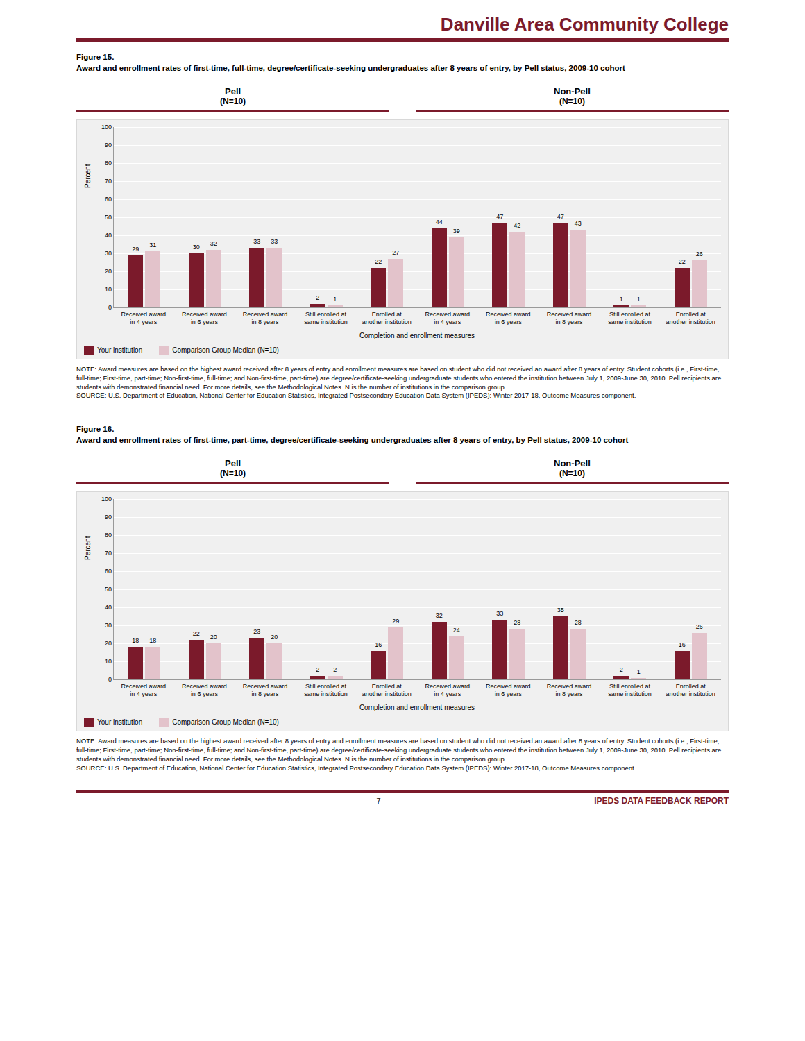Danville Area Community College
Figure 15. Award and enrollment rates of first-time, full-time, degree/certificate-seeking undergraduates after 8 years of entry, by Pell status, 2009-10 cohort
Pell
(N=10)
Non-Pell
(N=10)
Percent
100 90 80 70 60 50 40 30 20 10 0
29
31
30
32
33
33
2
1
22
27
44
39
47
42
47
43
1
1
22
26
Received award
in 4 years
Received award
in 6 years
Received award
in 8 years
Still enrolled at
same institution
Enrolled at
another institution
Received award
in 4 years
Received award
in 6 years
Received award
in 8 years
Still enrolled at
same institution
Enrolled at
another institution
Completion and enrollment measures
Your institution Comparison Group Median (N=10)
NOTE: Award measures are based on the highest award received after 8 years of entry and enrollment measures are based on student who did not received an award after 8 years of entry. Student cohorts (i.e., First-time, full-time; First-time, part-time; Non-first-time, full-time; and Non-first-time, part-time) are degree/certificate-seeking undergraduate students who entered the institution between July 1, 2009-June 30, 2010. Pell recipients are students with demonstrated financial need. For more details, see the Methodological Notes. N is the number of institutions in the comparison group.
SOURCE: U.S. Department of Education, National Center for Education Statistics, Integrated Postsecondary Education Data System (IPEDS): Winter 2017-18, Outcome Measures component.
Figure 16. Award and enrollment rates of first-time, part-time, degree/certificate-seeking undergraduates after 8 years of entry, by Pell status, 2009-10 cohort
Pell
(N=10)
Non-Pell
(N=10)
Percent
100 90 80 70 60 50 40 30 20 10 0
18
18
22
20
23
20
2
2
16
29
32
24
33
28
35
28
2
1
16
26
Received award
in 4 years
Received award
in 6 years
Received award
in 8 years
Still enrolled at
same institution
Enrolled at
another institution
Received award
in 4 years
Received award
in 6 years
Received award
in 8 years
Still enrolled at
same institution
Enrolled at
another institution
Completion and enrollment measures
Your institution Comparison Group Median (N=10)
NOTE: Award measures are based on the highest award received after 8 years of entry and enrollment measures are based on student who did not received an award after 8 years of entry. Student cohorts (i.e., First-time, full-time; First-time, part-time; Non-first-time, full-time; and Non-first-time, part-time) are degree/certificate-seeking undergraduate students who entered the institution between July 1, 2009-June 30, 2010. Pell recipients are students with demonstrated financial need. For more details, see the Methodological Notes. N is the number of institutions in the comparison group.
SOURCE: U.S. Department of Education, National Center for Education Statistics, Integrated Postsecondary Education Data System (IPEDS): Winter 2017-18, Outcome Measures component.
7
IPEDS DATA FEEDBACK REPORT